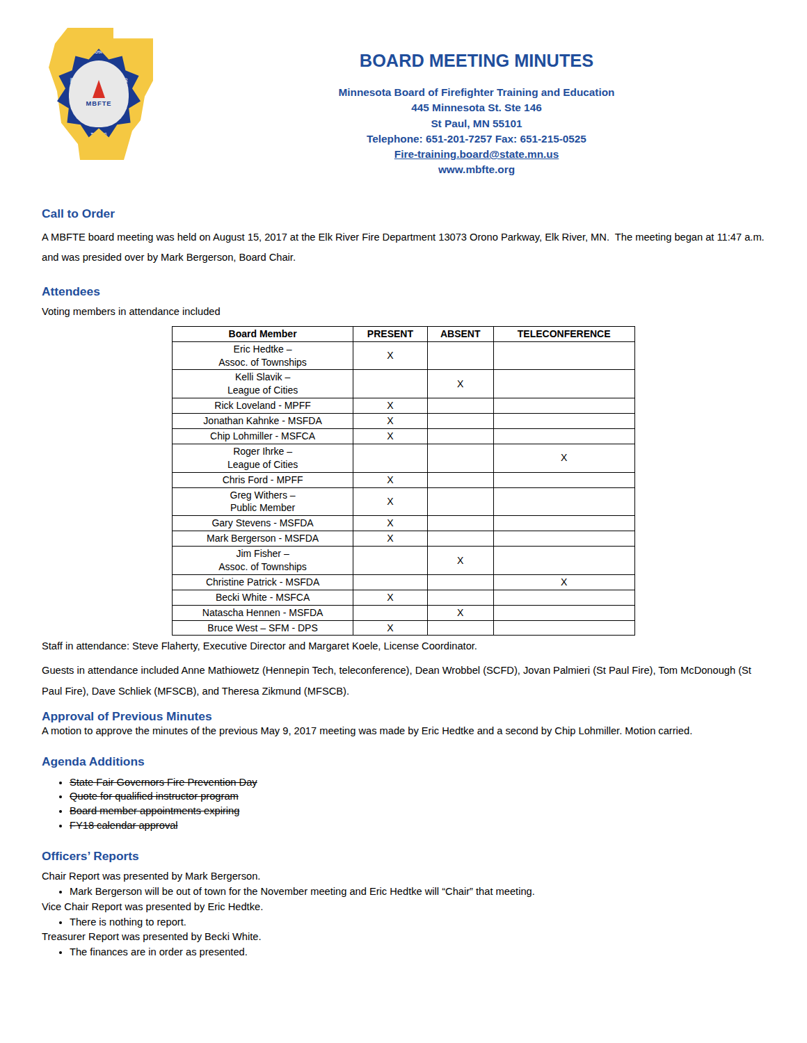MINNESOTA BOARD
TRAINING
AND EDUCATION
OF FIREFIGHTER
MBFTE
BOARD MEETING MINUTES
Minnesota Board of Firefighter Training and Education
445 Minnesota St. Ste 146
St Paul, MN 55101
Telephone: 651-201-7257 Fax: 651-215-0525
Fire-training.board@state.mn.us
www.mbfte.org
Call to Order
A MBFTE board meeting was held on August 15, 2017 at the Elk River Fire Department 13073 Orono Parkway, Elk River, MN. The meeting began at 11:47 a.m. and was presided over by Mark Bergerson, Board Chair.
Attendees
Voting members in attendance included
| Board Member | PRESENT | ABSENT | TELECONFERENCE |
| --- | --- | --- | --- |
| Eric Hedtke – Assoc. of Townships | X | | |
| Kelli Slavik – League of Cities | | X | |
| Rick Loveland - MPFF | X | | |
| Jonathan Kahnke - MSFDA | X | | |
| Chip Lohmiller - MSFCA | X | | |
| Roger Ihrke – League of Cities | | | X |
| Chris Ford - MPFF | X | | |
| Greg Withers – Public Member | X | | |
| Gary Stevens - MSFDA | X | | |
| Mark Bergerson - MSFDA | X | | |
| Jim Fisher – Assoc. of Townships | | X | |
| Christine Patrick - MSFDA | | | X |
| Becki White - MSFCA | X | | |
| Natascha Hennen - MSFDA | | X | |
| Bruce West – SFM - DPS | X | | |
Staff in attendance: Steve Flaherty, Executive Director and Margaret Koele, License Coordinator.
Guests in attendance included Anne Mathiowetz (Hennepin Tech, teleconference), Dean Wrobbel (SCFD), Jovan Palmieri (St Paul Fire), Tom McDonough (St Paul Fire), Dave Schliek (MFSCB), and Theresa Zikmund (MFSCB).
Approval of Previous Minutes
A motion to approve the minutes of the previous May 9, 2017 meeting was made by Eric Hedtke and a second by Chip Lohmiller. Motion carried.
Agenda Additions
State Fair Governors Fire Prevention Day
Quote for qualified instructor program
Board member appointments expiring
FY18 calendar approval
Officers’ Reports
Chair Report was presented by Mark Bergerson.
Mark Bergerson will be out of town for the November meeting and Eric Hedtke will “Chair” that meeting.
Vice Chair Report was presented by Eric Hedtke.
There is nothing to report.
Treasurer Report was presented by Becki White.
The finances are in order as presented.